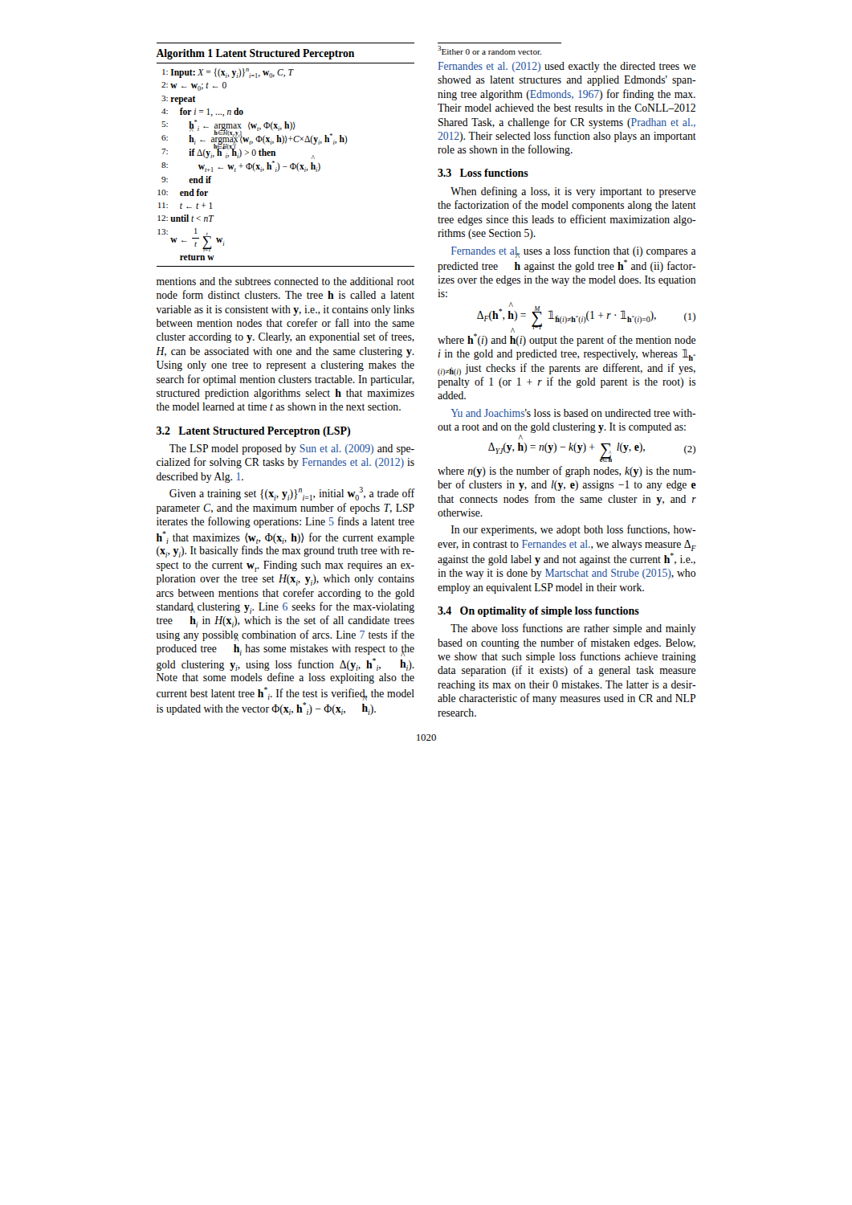Algorithm 1 Latent Structured Perceptron
Input: X = {(xi, yi)}ni=1, w0, C, T
w ← w0; t ← 0
repeat
for i = 1, ..., n do
h*i ← argmax h∈H(xi,yi) ⟨wt, Φ(xi, h)⟩
hi ← argmax h∈H(xi)⟨wt, Φ(xi, h)⟩+C×Δ(yi, h*i, h)
if Δ(yi, h*i, hi) > 0 then
wt+1 ← wt + Φ(xi, h*i) − Φ(xi, hi)
end if
end for
t ← t + 1
until t < nT
w ← 1 t t∑i=1 wi
return w
mentions and the subtrees connected to the additional root node form distinct clusters. The tree h is called a latent variable as it is consistent with y, i.e., it contains only links between mention nodes that corefer or fall into the same cluster according to y. Clearly, an exponential set of trees, H, can be associated with one and the same clustering y. Using only one tree to represent a clustering makes the search for optimal mention clusters tractable. In particular, structured prediction algorithms select h that maximizes the model learned at time t as shown in the next section.
3.2 Latent Structured Perceptron (LSP)
The LSP model proposed by Sun et al. (2009) and specialized for solving CR tasks by Fernandes et al. (2012) is described by Alg. 1.
Given a training set {(xi, yi)}ni=1, initial w03, a trade off parameter C, and the maximum number of epochs T, LSP iterates the following operations: Line 5 finds a latent tree h*i that maximizes ⟨wt, Φ(xi, h)⟩ for the current example (xi, yi). It basically finds the max ground truth tree with respect to the current wt. Finding such max requires an exploration over the tree set H(xi, yi), which only contains arcs between mentions that corefer according to the gold standard clustering yi. Line 6 seeks for the max-violating tree hi in H(xi), which is the set of all candidate trees using any possible combination of arcs. Line 7 tests if the produced tree hi has some mistakes with respect to the gold clustering yi, using loss function Δ(yi, h*i, hi). Note that some models define a loss exploiting also the current best latent tree h*i. If the test is verified, the model is updated with the vector Φ(xi, h*i) − Φ(xi, hi).
3Either 0 or a random vector.
Fernandes et al. (2012) used exactly the directed trees we showed as latent structures and applied Edmonds' spanning tree algorithm (Edmonds, 1967) for finding the max. Their model achieved the best results in the CoNLL–2012 Shared Task, a challenge for CR systems (Pradhan et al., 2012). Their selected loss function also plays an important role as shown in the following.
3.3 Loss functions
When defining a loss, it is very important to preserve the factorization of the model components along the latent tree edges since this leads to efficient maximization algorithms (see Section 5).
Fernandes et al. uses a loss function that (i) compares a predicted tree h against the gold tree h* and (ii) factorizes over the edges in the way the model does. Its equation is:
ΔF(h*, h) = M∑i=1 𝟙h(i)≠h*(i)(1 + r · 𝟙h*(i)=0), (1)
where h*(i) and h(i) output the parent of the mention node i in the gold and predicted tree, respectively, whereas 𝟙h*(i)≠h(i) just checks if the parents are different, and if yes, penalty of 1 (or 1 + r if the gold parent is the root) is added.
Yu and Joachims's loss is based on undirected tree without a root and on the gold clustering y. It is computed as:
ΔYJ(y, h) = n(y) − k(y) + ∑e∈h l(y, e), (2)
where n(y) is the number of graph nodes, k(y) is the number of clusters in y, and l(y, e) assigns −1 to any edge e that connects nodes from the same cluster in y, and r otherwise.
In our experiments, we adopt both loss functions, however, in contrast to Fernandes et al., we always measure ΔF against the gold label y and not against the current h*, i.e., in the way it is done by Martschat and Strube (2015), who employ an equivalent LSP model in their work.
3.4 On optimality of simple loss functions
The above loss functions are rather simple and mainly based on counting the number of mistaken edges. Below, we show that such simple loss functions achieve training data separation (if it exists) of a general task measure reaching its max on their 0 mistakes. The latter is a desirable characteristic of many measures used in CR and NLP research.
1020